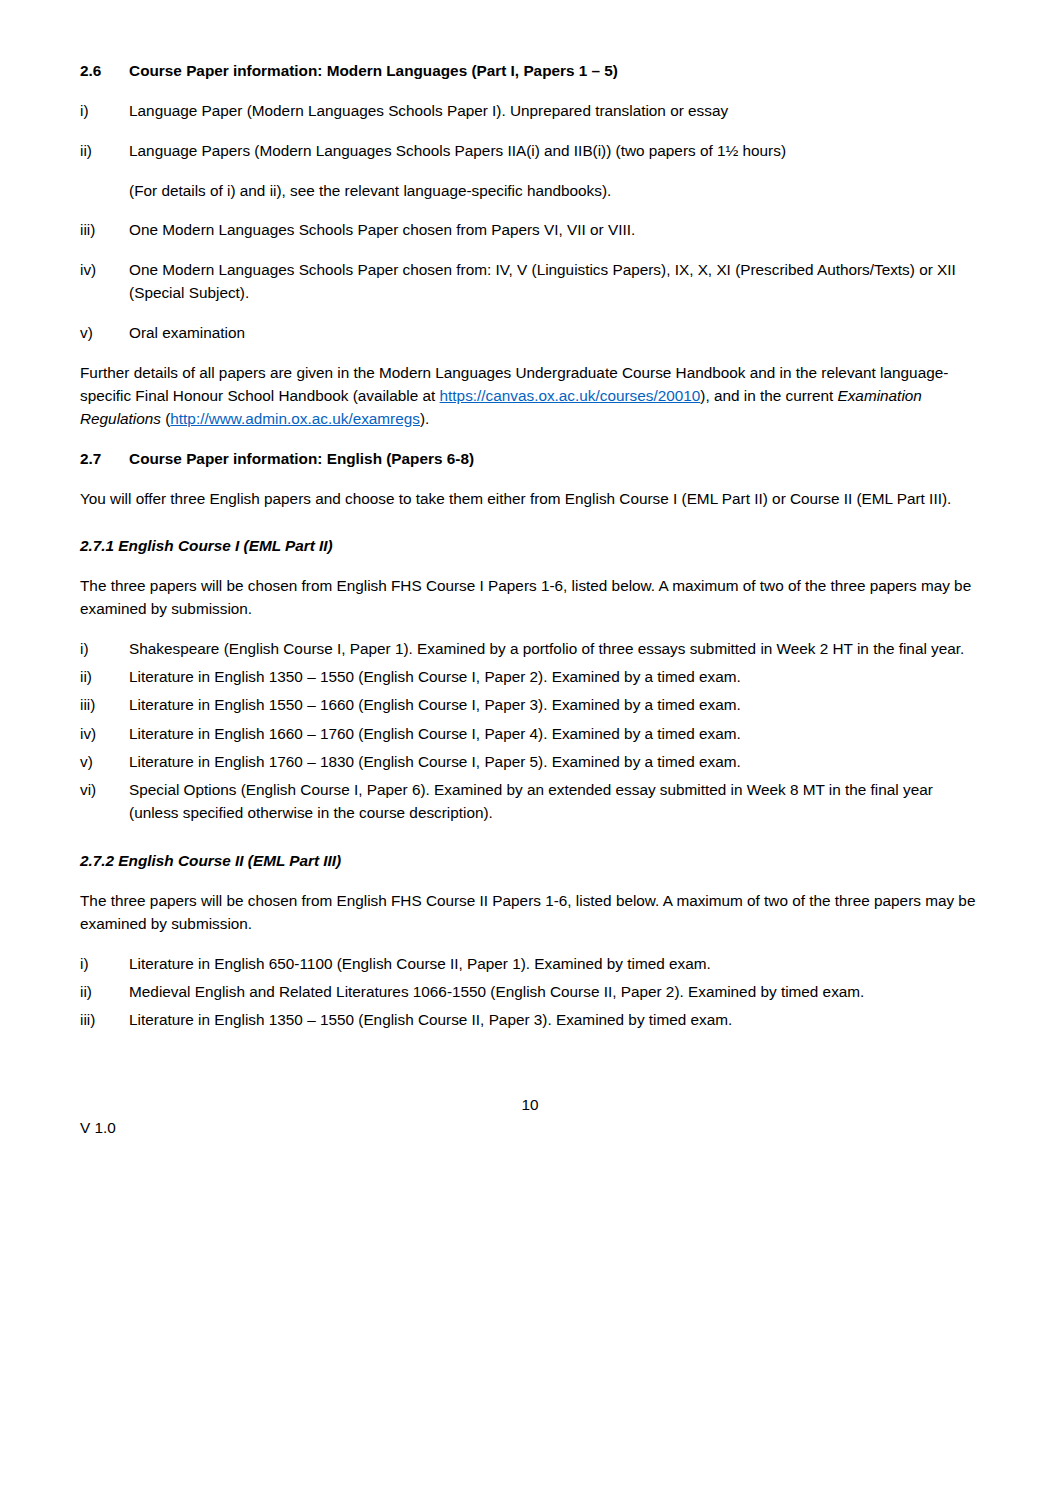2.6 Course Paper information: Modern Languages (Part I, Papers 1 – 5)
i) Language Paper (Modern Languages Schools Paper I). Unprepared translation or essay
ii)
Language Papers (Modern Languages Schools Papers IIA(i) and IIB(i)) (two papers of 1½ hours)
(For details of i) and ii), see the relevant language-specific handbooks).
iii) One Modern Languages Schools Paper chosen from Papers VI, VII or VIII.
iv) One Modern Languages Schools Paper chosen from: IV, V (Linguistics Papers), IX, X, XI (Prescribed Authors/Texts) or XII (Special Subject).
v) Oral examination
Further details of all papers are given in the Modern Languages Undergraduate Course Handbook and in the relevant language-specific Final Honour School Handbook (available at https://canvas.ox.ac.uk/courses/20010), and in the current Examination Regulations (http://www.admin.ox.ac.uk/examregs).
2.7 Course Paper information: English (Papers 6-8)
You will offer three English papers and choose to take them either from English Course I (EML Part II) or Course II (EML Part III).
2.7.1 English Course I (EML Part II)
The three papers will be chosen from English FHS Course I Papers 1-6, listed below. A maximum of two of the three papers may be examined by submission.
i) Shakespeare (English Course I, Paper 1). Examined by a portfolio of three essays submitted in Week 2 HT in the final year.
ii) Literature in English 1350 – 1550 (English Course I, Paper 2). Examined by a timed exam.
iii) Literature in English 1550 – 1660 (English Course I, Paper 3). Examined by a timed exam.
iv) Literature in English 1660 – 1760 (English Course I, Paper 4). Examined by a timed exam.
v) Literature in English 1760 – 1830 (English Course I, Paper 5). Examined by a timed exam.
vi) Special Options (English Course I, Paper 6). Examined by an extended essay submitted in Week 8 MT in the final year (unless specified otherwise in the course description).
2.7.2 English Course II (EML Part III)
The three papers will be chosen from English FHS Course II Papers 1-6, listed below. A maximum of two of the three papers may be examined by submission.
i) Literature in English 650-1100 (English Course II, Paper 1). Examined by timed exam.
ii) Medieval English and Related Literatures 1066-1550 (English Course II, Paper 2). Examined by timed exam.
iii) Literature in English 1350 – 1550 (English Course II, Paper 3). Examined by timed exam.
10
V 1.0